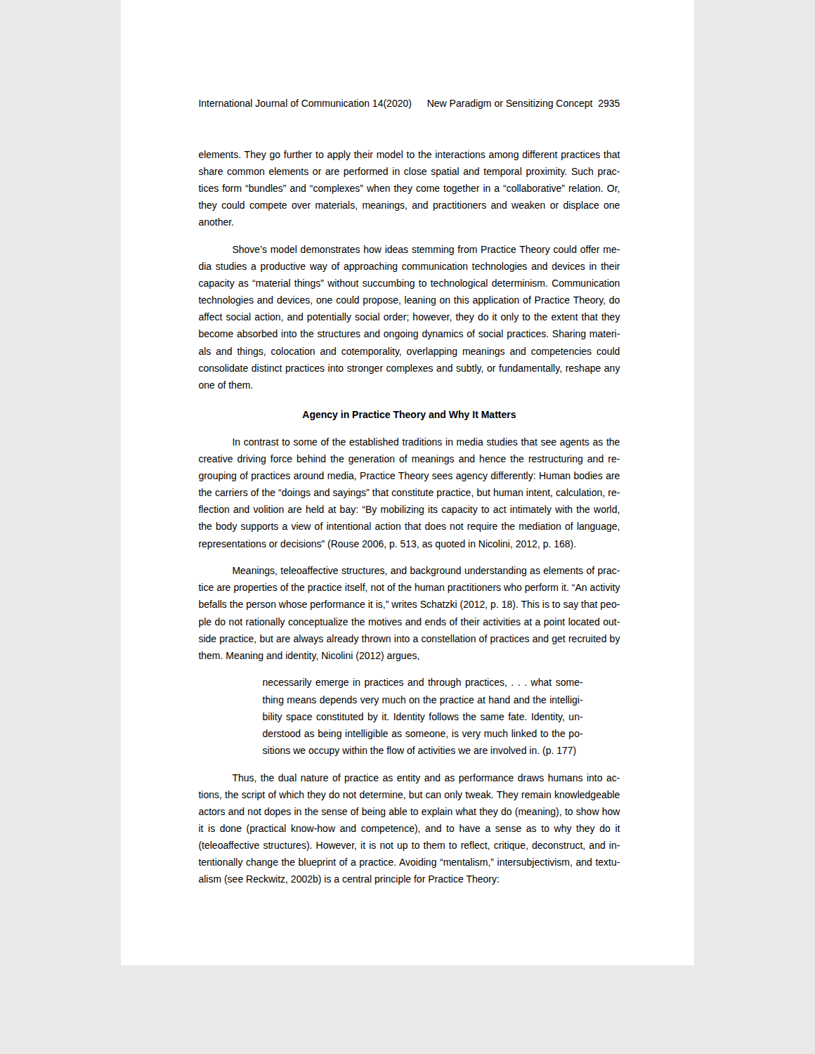International Journal of Communication 14(2020) New Paradigm or Sensitizing Concept 2935
elements. They go further to apply their model to the interactions among different practices that share common elements or are performed in close spatial and temporal proximity. Such practices form “bundles” and “complexes” when they come together in a “collaborative” relation. Or, they could compete over materials, meanings, and practitioners and weaken or displace one another.
Shove’s model demonstrates how ideas stemming from Practice Theory could offer media studies a productive way of approaching communication technologies and devices in their capacity as “material things” without succumbing to technological determinism. Communication technologies and devices, one could propose, leaning on this application of Practice Theory, do affect social action, and potentially social order; however, they do it only to the extent that they become absorbed into the structures and ongoing dynamics of social practices. Sharing materials and things, colocation and cotemporality, overlapping meanings and competencies could consolidate distinct practices into stronger complexes and subtly, or fundamentally, reshape any one of them.
Agency in Practice Theory and Why It Matters
In contrast to some of the established traditions in media studies that see agents as the creative driving force behind the generation of meanings and hence the restructuring and regrouping of practices around media, Practice Theory sees agency differently: Human bodies are the carriers of the “doings and sayings” that constitute practice, but human intent, calculation, reflection and volition are held at bay: “By mobilizing its capacity to act intimately with the world, the body supports a view of intentional action that does not require the mediation of language, representations or decisions” (Rouse 2006, p. 513, as quoted in Nicolini, 2012, p. 168).
Meanings, teleoaffective structures, and background understanding as elements of practice are properties of the practice itself, not of the human practitioners who perform it. “An activity befalls the person whose performance it is,” writes Schatzki (2012, p. 18). This is to say that people do not rationally conceptualize the motives and ends of their activities at a point located outside practice, but are always already thrown into a constellation of practices and get recruited by them. Meaning and identity, Nicolini (2012) argues,
necessarily emerge in practices and through practices, . . . what something means depends very much on the practice at hand and the intelligibility space constituted by it. Identity follows the same fate. Identity, understood as being intelligible as someone, is very much linked to the positions we occupy within the flow of activities we are involved in. (p. 177)
Thus, the dual nature of practice as entity and as performance draws humans into actions, the script of which they do not determine, but can only tweak. They remain knowledgeable actors and not dopes in the sense of being able to explain what they do (meaning), to show how it is done (practical know-how and competence), and to have a sense as to why they do it (teleoaffective structures). However, it is not up to them to reflect, critique, deconstruct, and intentionally change the blueprint of a practice. Avoiding “mentalism,” intersubjectivism, and textualism (see Reckwitz, 2002b) is a central principle for Practice Theory: